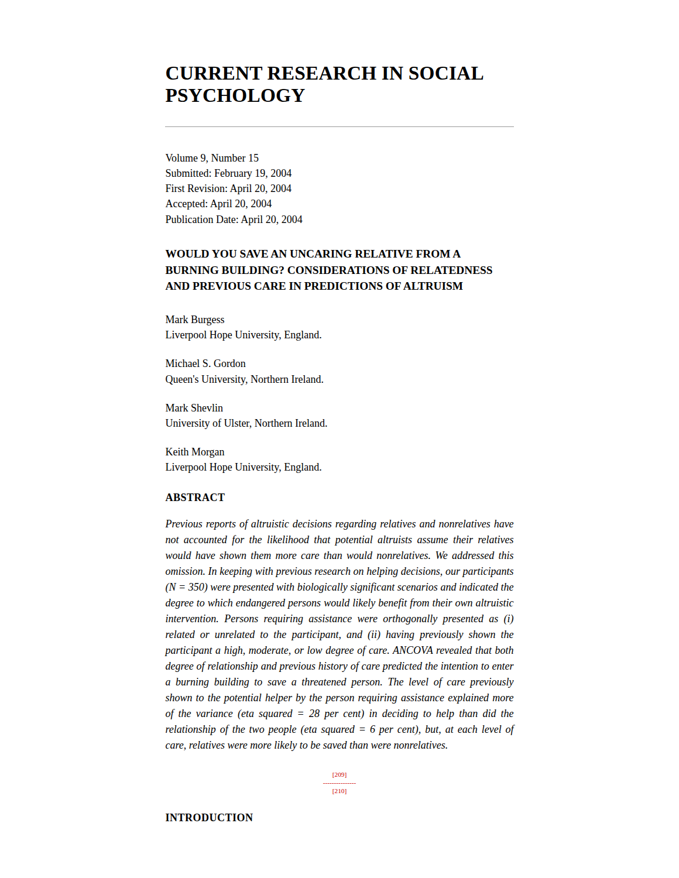CURRENT RESEARCH IN SOCIAL PSYCHOLOGY
Volume 9, Number 15
Submitted: February 19, 2004
First Revision: April 20, 2004
Accepted: April 20, 2004
Publication Date: April 20, 2004
Would you save an uncaring relative from a burning building? Considerations of relatedness and previous care in predictions of altruism
Mark Burgess
Liverpool Hope University, England.
Michael S. Gordon
Queen's University, Northern Ireland.
Mark Shevlin
University of Ulster, Northern Ireland.
Keith Morgan
Liverpool Hope University, England.
ABSTRACT
Previous reports of altruistic decisions regarding relatives and nonrelatives have not accounted for the likelihood that potential altruists assume their relatives would have shown them more care than would nonrelatives. We addressed this omission. In keeping with previous research on helping decisions, our participants (N = 350) were presented with biologically significant scenarios and indicated the degree to which endangered persons would likely benefit from their own altruistic intervention. Persons requiring assistance were orthogonally presented as (i) related or unrelated to the participant, and (ii) having previously shown the participant a high, moderate, or low degree of care. ANCOVA revealed that both degree of relationship and previous history of care predicted the intention to enter a burning building to save a threatened person. The level of care previously shown to the potential helper by the person requiring assistance explained more of the variance (eta squared = 28 per cent) in deciding to help than did the relationship of the two people (eta squared = 6 per cent), but, at each level of care, relatives were more likely to be saved than were nonrelatives.
[209]
---------------
[210]
INTRODUCTION